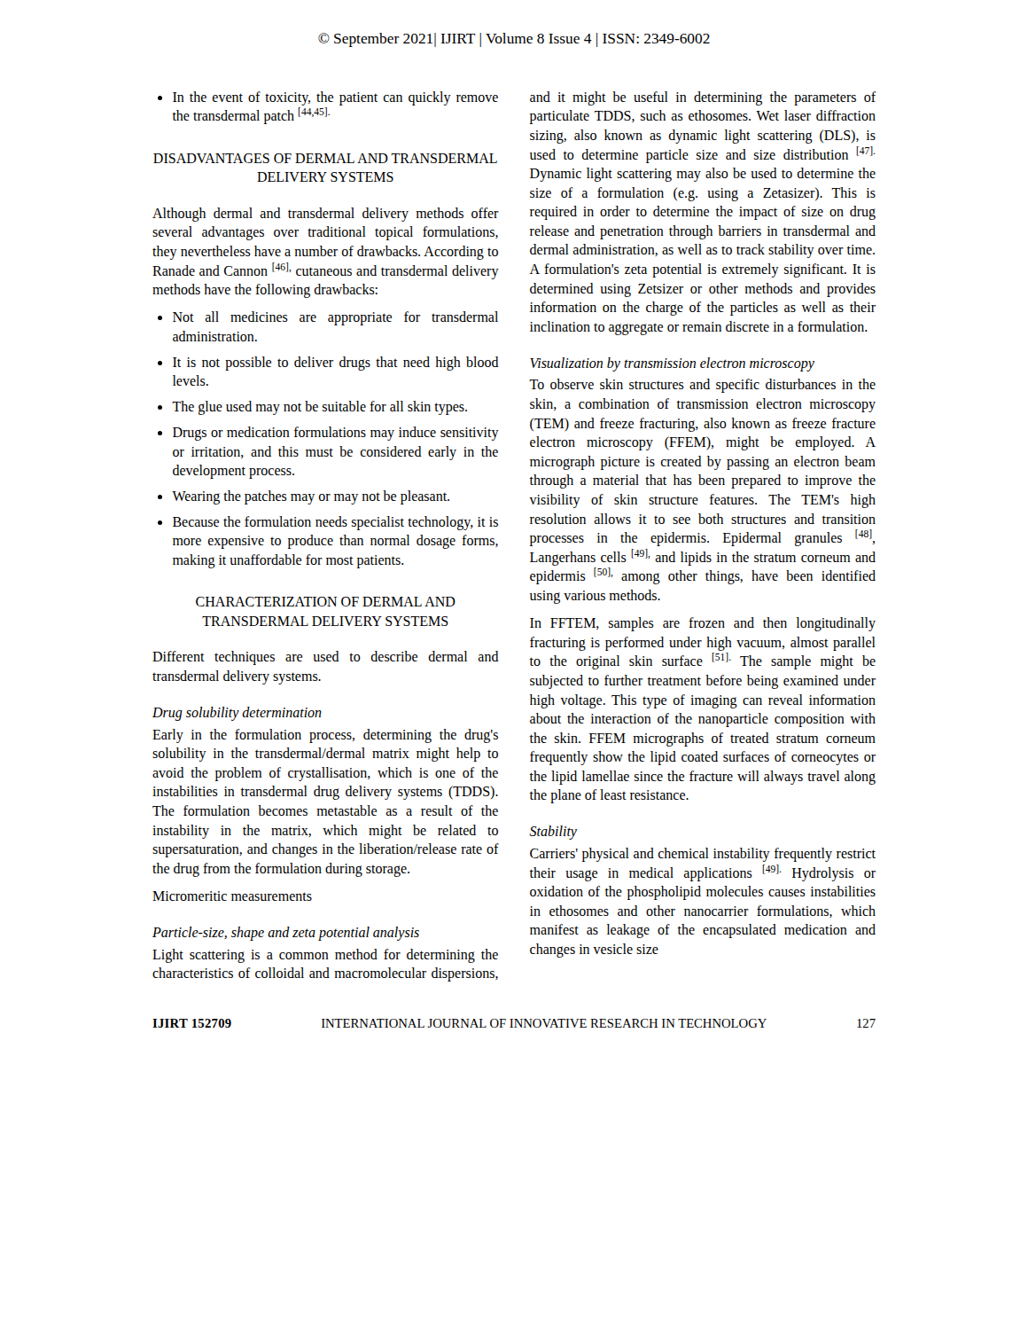© September 2021| IJIRT | Volume 8 Issue 4 | ISSN: 2349-6002
In the event of toxicity, the patient can quickly remove the transdermal patch [44,45].
Disadvantages of Dermal and Transdermal Delivery Systems
Although dermal and transdermal delivery methods offer several advantages over traditional topical formulations, they nevertheless have a number of drawbacks. According to Ranade and Cannon [46], cutaneous and transdermal delivery methods have the following drawbacks:
Not all medicines are appropriate for transdermal administration.
It is not possible to deliver drugs that need high blood levels.
The glue used may not be suitable for all skin types.
Drugs or medication formulations may induce sensitivity or irritation, and this must be considered early in the development process.
Wearing the patches may or may not be pleasant.
Because the formulation needs specialist technology, it is more expensive to produce than normal dosage forms, making it unaffordable for most patients.
Characterization of Dermal and Transdermal Delivery Systems
Different techniques are used to describe dermal and transdermal delivery systems.
Drug solubility determination
Early in the formulation process, determining the drug's solubility in the transdermal/dermal matrix might help to avoid the problem of crystallisation, which is one of the instabilities in transdermal drug delivery systems (TDDS). The formulation becomes metastable as a result of the instability in the matrix, which might be related to supersaturation, and changes in the liberation/release rate of the drug from the formulation during storage.
Micromeritic measurements
Particle-size, shape and zeta potential analysis
Light scattering is a common method for determining the characteristics of colloidal and macromolecular dispersions, and it might be useful in determining the parameters of particulate TDDS, such as ethosomes. Wet laser diffraction sizing, also known as dynamic light scattering (DLS), is used to determine particle size and size distribution [47]. Dynamic light scattering may also be used to determine the size of a formulation (e.g. using a Zetasizer). This is required in order to determine the impact of size on drug release and penetration through barriers in transdermal and dermal administration, as well as to track stability over time. A formulation's zeta potential is extremely significant. It is determined using Zetsizer or other methods and provides information on the charge of the particles as well as their inclination to aggregate or remain discrete in a formulation.
Visualization by transmission electron microscopy
To observe skin structures and specific disturbances in the skin, a combination of transmission electron microscopy (TEM) and freeze fracturing, also known as freeze fracture electron microscopy (FFEM), might be employed. A micrograph picture is created by passing an electron beam through a material that has been prepared to improve the visibility of skin structure features. The TEM's high resolution allows it to see both structures and transition processes in the epidermis. Epidermal granules [48], Langerhans cells [49], and lipids in the stratum corneum and epidermis [50], among other things, have been identified using various methods.
In FFTEM, samples are frozen and then longitudinally fracturing is performed under high vacuum, almost parallel to the original skin surface [51]. The sample might be subjected to further treatment before being examined under high voltage. This type of imaging can reveal information about the interaction of the nanoparticle composition with the skin. FFEM micrographs of treated stratum corneum frequently show the lipid coated surfaces of corneocytes or the lipid lamellae since the fracture will always travel along the plane of least resistance.
Stability
Carriers' physical and chemical instability frequently restrict their usage in medical applications [49]. Hydrolysis or oxidation of the phospholipid molecules causes instabilities in ethosomes and other nanocarrier formulations, which manifest as leakage of the encapsulated medication and changes in vesicle size
IJIRT 152709 INTERNATIONAL JOURNAL OF INNOVATIVE RESEARCH IN TECHNOLOGY 127